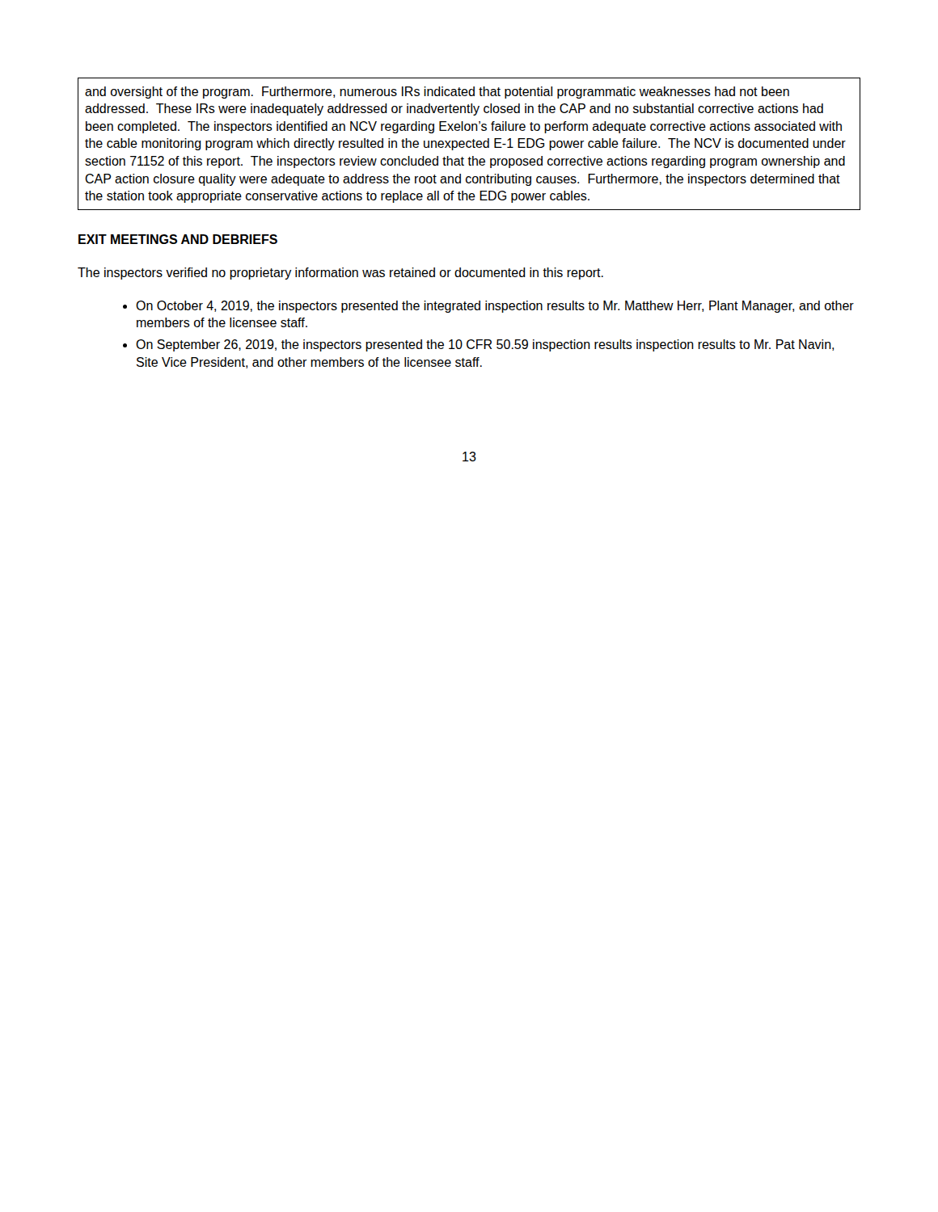and oversight of the program. Furthermore, numerous IRs indicated that potential programmatic weaknesses had not been addressed. These IRs were inadequately addressed or inadvertently closed in the CAP and no substantial corrective actions had been completed. The inspectors identified an NCV regarding Exelon’s failure to perform adequate corrective actions associated with the cable monitoring program which directly resulted in the unexpected E-1 EDG power cable failure. The NCV is documented under section 71152 of this report. The inspectors review concluded that the proposed corrective actions regarding program ownership and CAP action closure quality were adequate to address the root and contributing causes. Furthermore, the inspectors determined that the station took appropriate conservative actions to replace all of the EDG power cables.
EXIT MEETINGS AND DEBRIEFS
The inspectors verified no proprietary information was retained or documented in this report.
On October 4, 2019, the inspectors presented the integrated inspection results to Mr. Matthew Herr, Plant Manager, and other members of the licensee staff.
On September 26, 2019, the inspectors presented the 10 CFR 50.59 inspection results inspection results to Mr. Pat Navin, Site Vice President, and other members of the licensee staff.
13